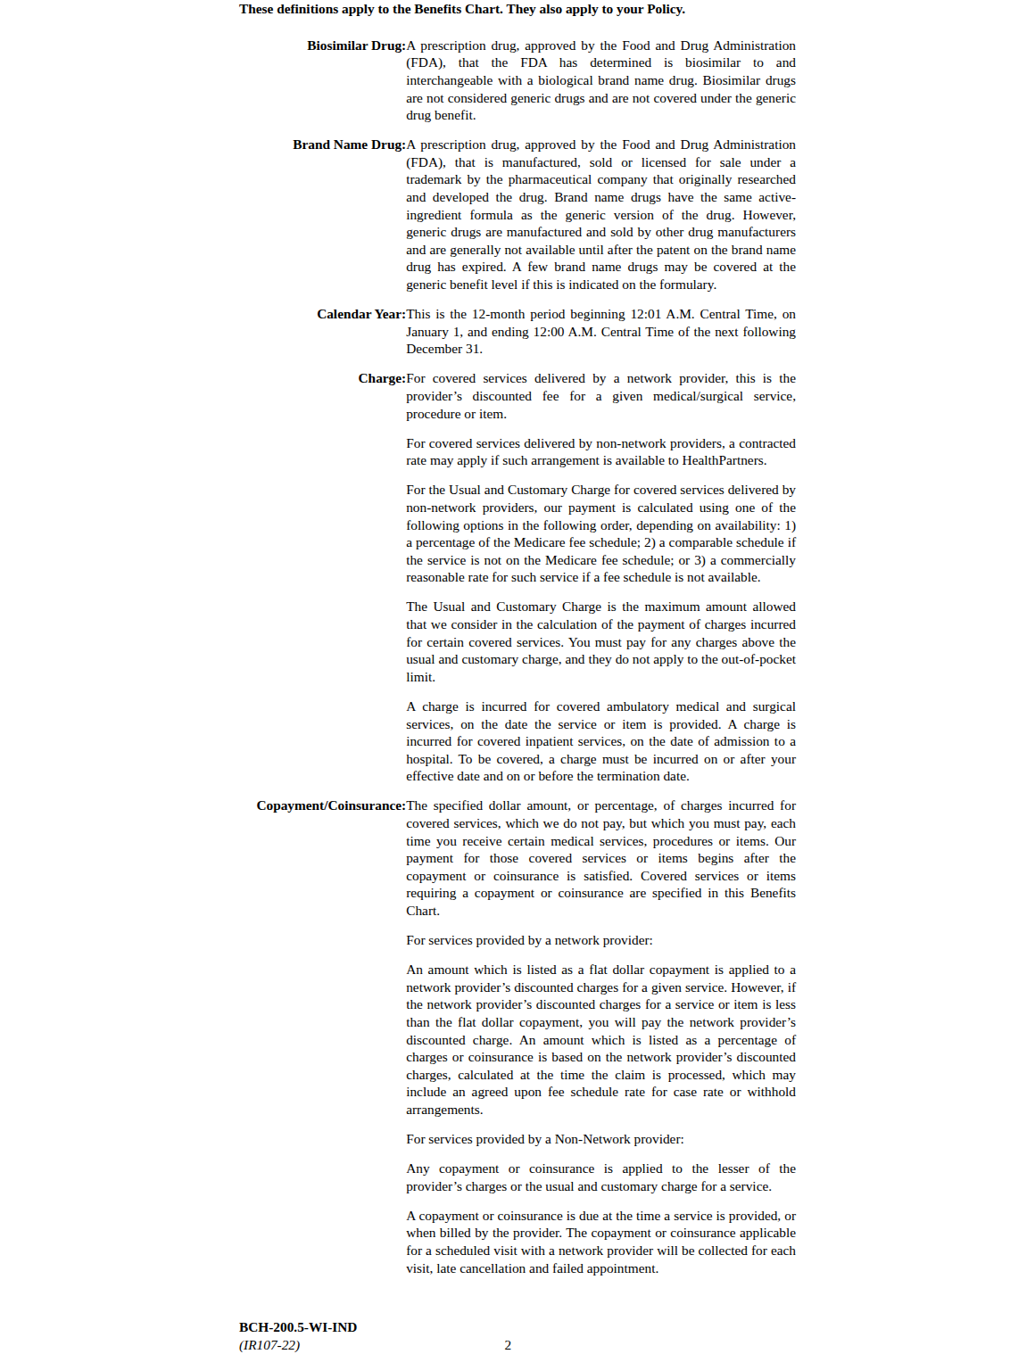These definitions apply to the Benefits Chart. They also apply to your Policy.
| Biosimilar Drug: | A prescription drug, approved by the Food and Drug Administration (FDA), that the FDA has determined is biosimilar to and interchangeable with a biological brand name drug. Biosimilar drugs are not considered generic drugs and are not covered under the generic drug benefit. |
| Brand Name Drug: | A prescription drug, approved by the Food and Drug Administration (FDA), that is manufactured, sold or licensed for sale under a trademark by the pharmaceutical company that originally researched and developed the drug. Brand name drugs have the same active-ingredient formula as the generic version of the drug. However, generic drugs are manufactured and sold by other drug manufacturers and are generally not available until after the patent on the brand name drug has expired. A few brand name drugs may be covered at the generic benefit level if this is indicated on the formulary. |
| Calendar Year: | This is the 12-month period beginning 12:01 A.M. Central Time, on January 1, and ending 12:00 A.M. Central Time of the next following December 31. |
| Charge: | For covered services delivered by a network provider, this is the provider’s discounted fee for a given medical/surgical service, procedure or item. For covered services delivered by non-network providers, a contracted rate may apply if such arrangement is available to HealthPartners. For the Usual and Customary Charge for covered services delivered by non-network providers, our payment is calculated using one of the following options in the following order, depending on availability: 1) a percentage of the Medicare fee schedule; 2) a comparable schedule if the service is not on the Medicare fee schedule; or 3) a commercially reasonable rate for such service if a fee schedule is not available. The Usual and Customary Charge is the maximum amount allowed that we consider in the calculation of the payment of charges incurred for certain covered services. You must pay for any charges above the usual and customary charge, and they do not apply to the out-of-pocket limit. A charge is incurred for covered ambulatory medical and surgical services, on the date the service or item is provided. A charge is incurred for covered inpatient services, on the date of admission to a hospital. To be covered, a charge must be incurred on or after your effective date and on or before the termination date. |
| Copayment/Coinsurance: | The specified dollar amount, or percentage, of charges incurred for covered services, which we do not pay, but which you must pay, each time you receive certain medical services, procedures or items. Our payment for those covered services or items begins after the copayment or coinsurance is satisfied. Covered services or items requiring a copayment or coinsurance are specified in this Benefits Chart. For services provided by a network provider: An amount which is listed as a flat dollar copayment is applied to a network provider’s discounted charges for a given service. However, if the network provider’s discounted charges for a service or item is less than the flat dollar copayment, you will pay the network provider’s discounted charge. An amount which is listed as a percentage of charges or coinsurance is based on the network provider’s discounted charges, calculated at the time the claim is processed, which may include an agreed upon fee schedule rate for case rate or withhold arrangements. For services provided by a Non-Network provider: Any copayment or coinsurance is applied to the lesser of the provider’s charges or the usual and customary charge for a service. A copayment or coinsurance is due at the time a service is provided, or when billed by the provider. The copayment or coinsurance applicable for a scheduled visit with a network provider will be collected for each visit, late cancellation and failed appointment. |
BCH-200.5-WI-IND
(IR107-22)2